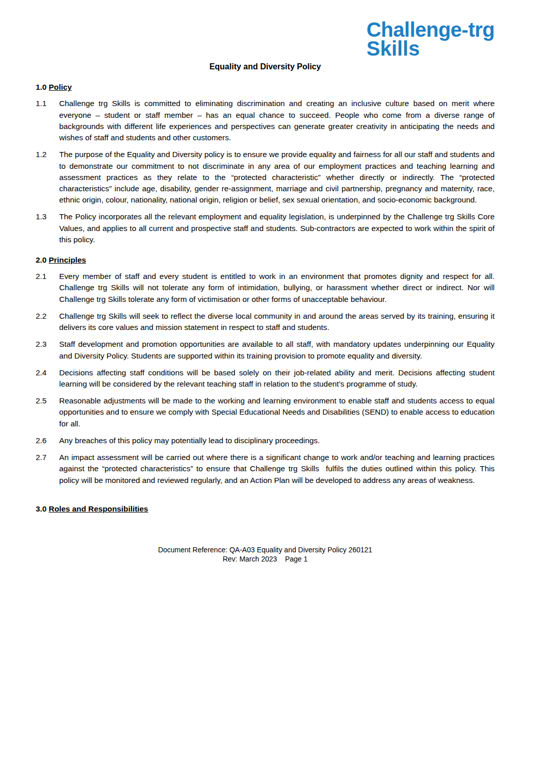Challenge-trg Skills
Equality and Diversity Policy
1.0 Policy
1.1
Challenge trg Skills is committed to eliminating discrimination and creating an inclusive culture based on merit where everyone – student or staff member – has an equal chance to succeed. People who come from a diverse range of backgrounds with different life experiences and perspectives can generate greater creativity in anticipating the needs and wishes of staff and students and other customers.
1.2
The purpose of the Equality and Diversity policy is to ensure we provide equality and fairness for all our staff and students and to demonstrate our commitment to not discriminate in any area of our employment practices and teaching learning and assessment practices as they relate to the “protected characteristic” whether directly or indirectly. The “protected characteristics” include age, disability, gender re-assignment, marriage and civil partnership, pregnancy and maternity, race, ethnic origin, colour, nationality, national origin, religion or belief, sex sexual orientation, and socio-economic background.
1.3
The Policy incorporates all the relevant employment and equality legislation, is underpinned by the Challenge trg Skills Core Values, and applies to all current and prospective staff and students. Sub-contractors are expected to work within the spirit of this policy.
2.0 Principles
2.1
Every member of staff and every student is entitled to work in an environment that promotes dignity and respect for all. Challenge trg Skills will not tolerate any form of intimidation, bullying, or harassment whether direct or indirect. Nor will Challenge trg Skills tolerate any form of victimisation or other forms of unacceptable behaviour.
2.2
Challenge trg Skills will seek to reflect the diverse local community in and around the areas served by its training, ensuring it delivers its core values and mission statement in respect to staff and students.
2.3
Staff development and promotion opportunities are available to all staff, with mandatory updates underpinning our Equality and Diversity Policy. Students are supported within its training provision to promote equality and diversity.
2.4
Decisions affecting staff conditions will be based solely on their job-related ability and merit. Decisions affecting student learning will be considered by the relevant teaching staff in relation to the student’s programme of study.
2.5
Reasonable adjustments will be made to the working and learning environment to enable staff and students access to equal opportunities and to ensure we comply with Special Educational Needs and Disabilities (SEND) to enable access to education for all.
2.6
Any breaches of this policy may potentially lead to disciplinary proceedings.
2.7
An impact assessment will be carried out where there is a significant change to work and/or teaching and learning practices against the “protected characteristics” to ensure that Challenge trg Skills fulfils the duties outlined within this policy. This policy will be monitored and reviewed regularly, and an Action Plan will be developed to address any areas of weakness.
3.0 Roles and Responsibilities
Document Reference: QA-A03 Equality and Diversity Policy 260121
Rev: March 2023 Page 1